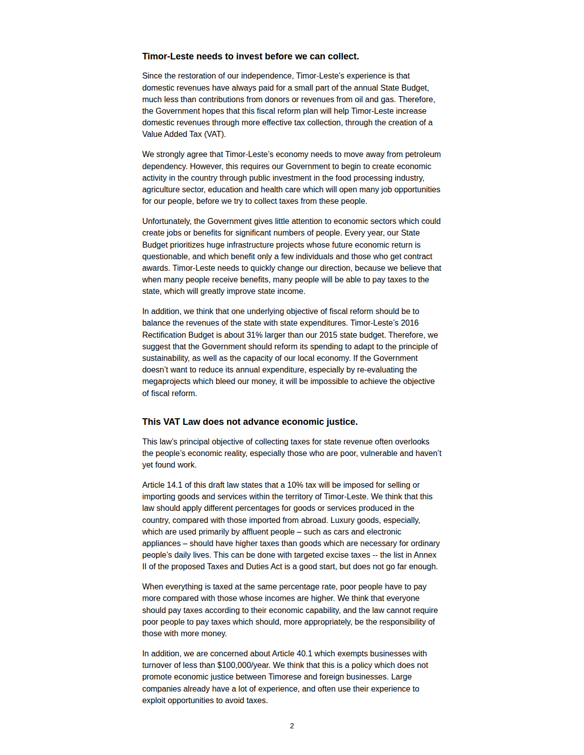Timor-Leste needs to invest before we can collect.
Since the restoration of our independence, Timor-Leste’s experience is that domestic revenues have always paid for a small part of the annual State Budget, much less than contributions from donors or revenues from oil and gas. Therefore, the Government hopes that this fiscal reform plan will help Timor-Leste increase domestic revenues through more effective tax collection, through the creation of a Value Added Tax (VAT).
We strongly agree that Timor-Leste’s economy needs to move away from petroleum dependency. However, this requires our Government to begin to create economic activity in the country through public investment in the food processing industry, agriculture sector, education and health care which will open many job opportunities for our people, before we try to collect taxes from these people.
Unfortunately, the Government gives little attention to economic sectors which could create jobs or benefits for significant numbers of people. Every year, our State Budget prioritizes huge infrastructure projects whose future economic return is questionable, and which benefit only a few individuals and those who get contract awards. Timor-Leste needs to quickly change our direction, because we believe that when many people receive benefits, many people will be able to pay taxes to the state, which will greatly improve state income.
In addition, we think that one underlying objective of fiscal reform should be to balance the revenues of the state with state expenditures. Timor-Leste’s 2016 Rectification Budget is about 31% larger than our 2015 state budget. Therefore, we suggest that the Government should reform its spending to adapt to the principle of sustainability, as well as the capacity of our local economy. If the Government doesn’t want to reduce its annual expenditure, especially by re-evaluating the megaprojects which bleed our money, it will be impossible to achieve the objective of fiscal reform.
This VAT Law does not advance economic justice.
This law’s principal objective of collecting taxes for state revenue often overlooks the people’s economic reality, especially those who are poor, vulnerable and haven’t yet found work.
Article 14.1 of this draft law states that a 10% tax will be imposed for selling or importing goods and services within the territory of Timor-Leste. We think that this law should apply different percentages for goods or services produced in the country, compared with those imported from abroad. Luxury goods, especially, which are used primarily by affluent people – such as cars and electronic appliances – should have higher taxes than goods which are necessary for ordinary people’s daily lives. This can be done with targeted excise taxes -- the list in Annex II of the proposed Taxes and Duties Act is a good start, but does not go far enough.
When everything is taxed at the same percentage rate, poor people have to pay more compared with those whose incomes are higher. We think that everyone should pay taxes according to their economic capability, and the law cannot require poor people to pay taxes which should, more appropriately, be the responsibility of those with more money.
In addition, we are concerned about Article 40.1 which exempts businesses with turnover of less than $100,000/year. We think that this is a policy which does not promote economic justice between Timorese and foreign businesses. Large companies already have a lot of experience, and often use their experience to exploit opportunities to avoid taxes.
2